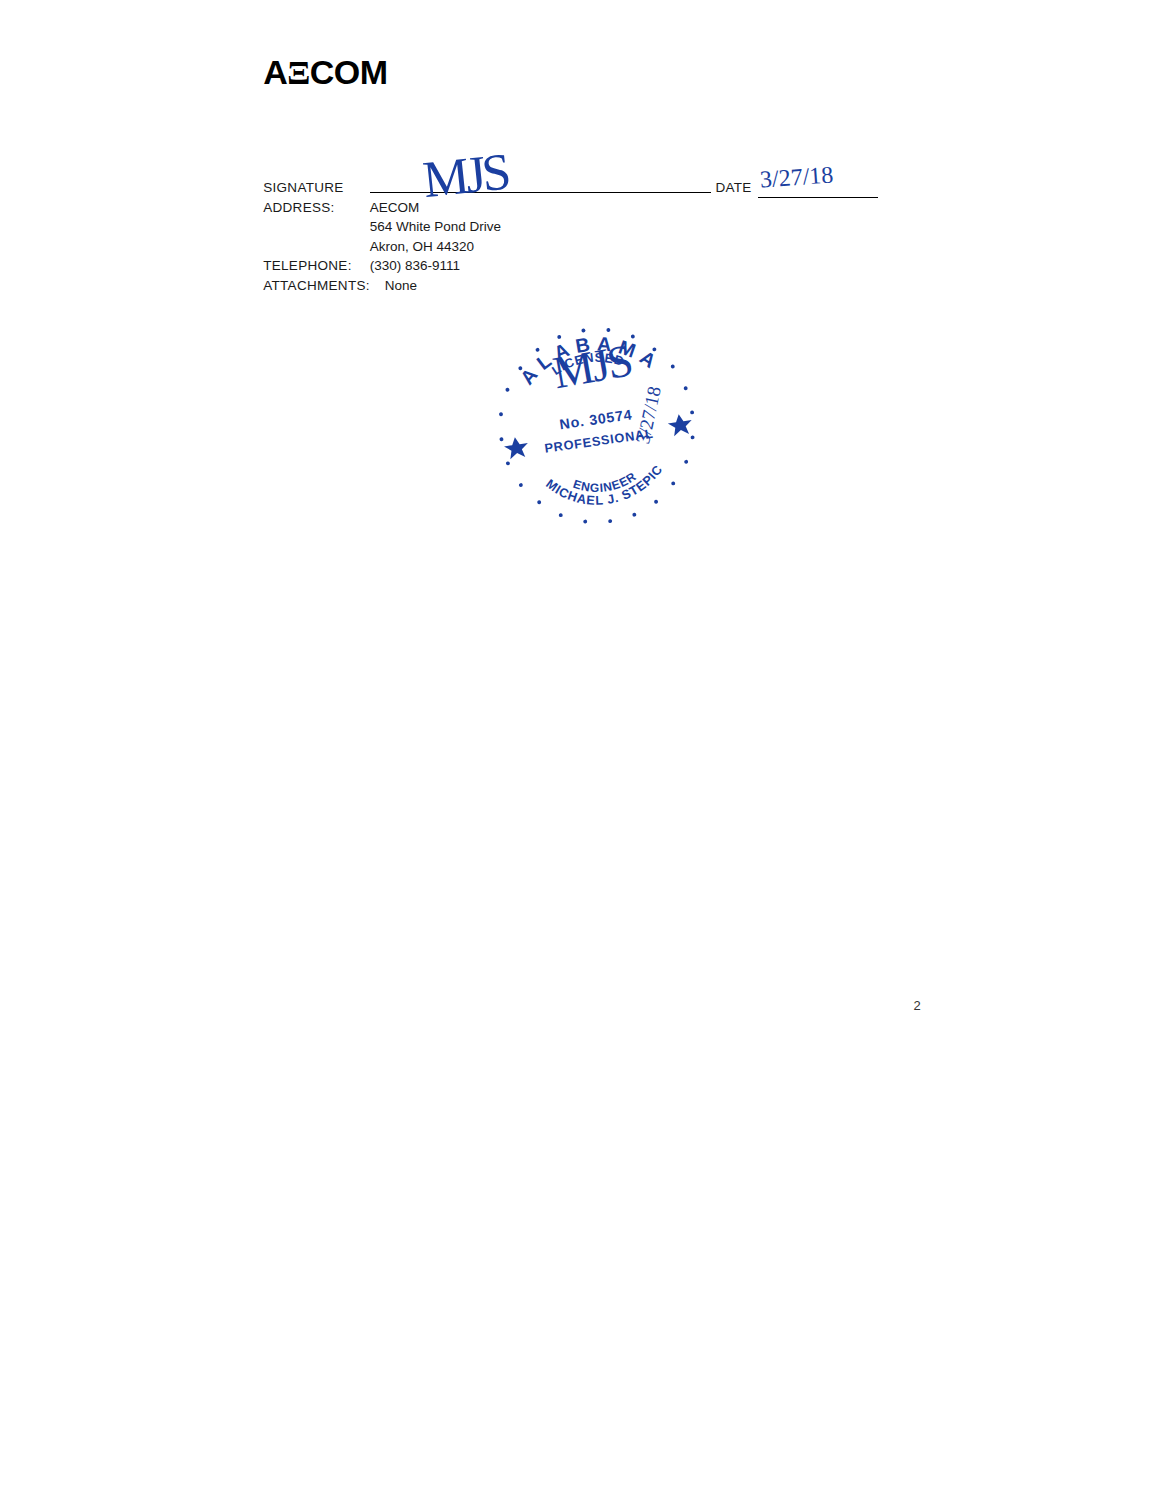AΞCOM
| SIGNATURE | M J S | DATE 3/27/18 |
| ADDRESS: | AECOM |
| | 564 White Pond Drive |
| | Akron, OH 44320 |
| TELEPHONE: | (330) 836-9111 |
| ATTACHMENTS: | None |
A L A B A M A LICENSED MICHAEL J. STEPIC ENGINEER No. 30574 PROFESSIONAL
M J S
3/27/18
2